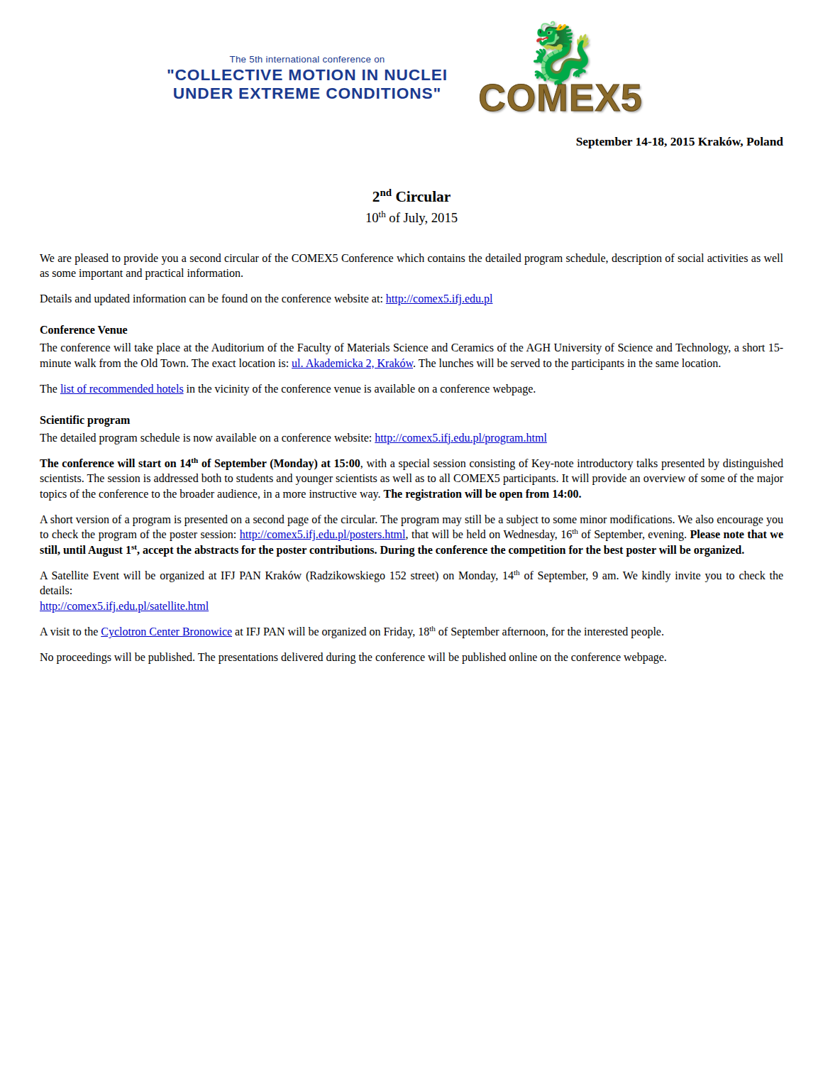The 5th international conference on
"COLLECTIVE MOTION IN NUCLEI
UNDER EXTREME CONDITIONS"
🐉
COMEX5
September 14-18, 2015 Kraków, Poland
2nd Circular
10th of July, 2015
We are pleased to provide you a second circular of the COMEX5 Conference which contains the detailed program schedule, description of social activities as well as some important and practical information.
Details and updated information can be found on the conference website at: http://comex5.ifj.edu.pl
Conference Venue
The conference will take place at the Auditorium of the Faculty of Materials Science and Ceramics of the AGH University of Science and Technology, a short 15-minute walk from the Old Town. The exact location is: ul. Akademicka 2, Kraków. The lunches will be served to the participants in the same location.
The list of recommended hotels in the vicinity of the conference venue is available on a conference webpage.
Scientific program
The detailed program schedule is now available on a conference website: http://comex5.ifj.edu.pl/program.html
The conference will start on 14th of September (Monday) at 15:00, with a special session consisting of Key-note introductory talks presented by distinguished scientists. The session is addressed both to students and younger scientists as well as to all COMEX5 participants. It will provide an overview of some of the major topics of the conference to the broader audience, in a more instructive way. The registration will be open from 14:00.
A short version of a program is presented on a second page of the circular. The program may still be a subject to some minor modifications. We also encourage you to check the program of the poster session: http://comex5.ifj.edu.pl/posters.html, that will be held on Wednesday, 16th of September, evening. Please note that we still, until August 1st, accept the abstracts for the poster contributions. During the conference the competition for the best poster will be organized.
A Satellite Event will be organized at IFJ PAN Kraków (Radzikowskiego 152 street) on Monday, 14th of September, 9 am. We kindly invite you to check the details:
http://comex5.ifj.edu.pl/satellite.html
A visit to the Cyclotron Center Bronowice at IFJ PAN will be organized on Friday, 18th of September afternoon, for the interested people.
No proceedings will be published. The presentations delivered during the conference will be published online on the conference webpage.